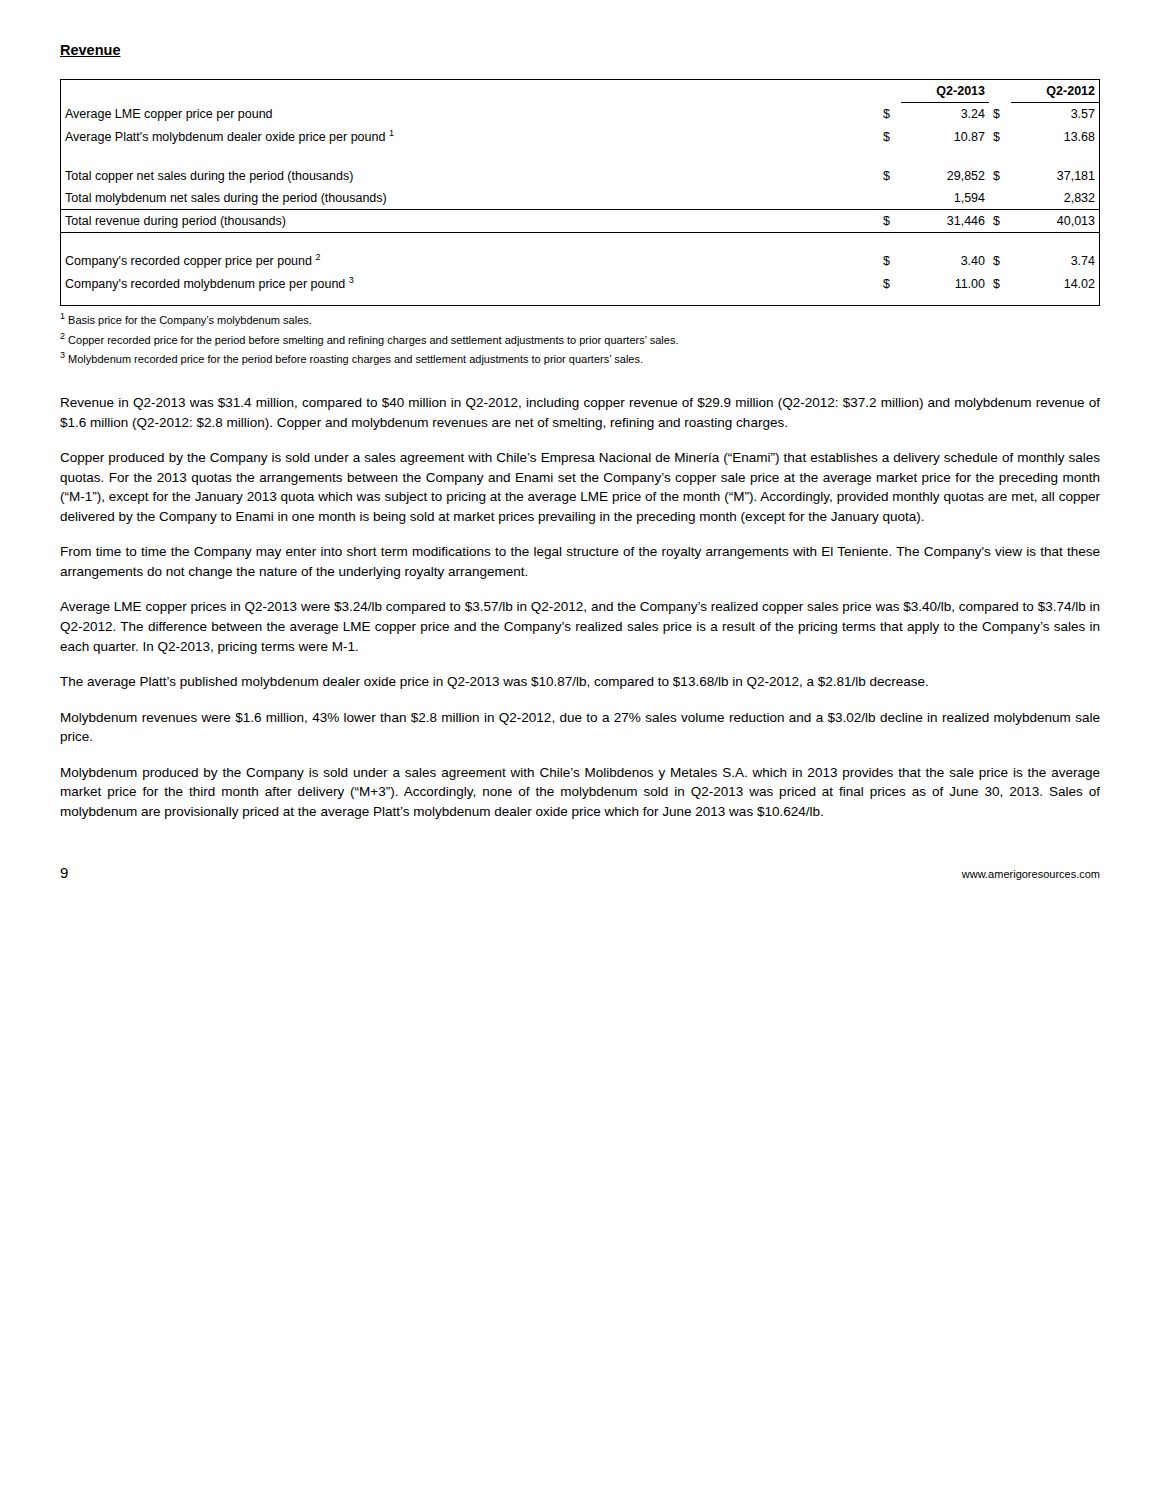Revenue
| | | Q2-2013 | | Q2-2012 |
| --- | --- | --- | --- | --- |
| Average LME copper price per pound | $ | 3.24 | $ | 3.57 |
| Average Platt's molybdenum dealer oxide price per pound 1 | $ | 10.87 | $ | 13.68 |
| Total copper net sales during the period (thousands) | $ | 29,852 | $ | 37,181 |
| Total molybdenum net sales during the period (thousands) | | 1,594 | | 2,832 |
| Total revenue during period (thousands) | $ | 31,446 | $ | 40,013 |
| Company's recorded copper price per pound 2 | $ | 3.40 | $ | 3.74 |
| Company's recorded molybdenum price per pound 3 | $ | 11.00 | $ | 14.02 |
1 Basis price for the Company’s molybdenum sales.
2 Copper recorded price for the period before smelting and refining charges and settlement adjustments to prior quarters’ sales.
3 Molybdenum recorded price for the period before roasting charges and settlement adjustments to prior quarters’ sales.
Revenue in Q2-2013 was $31.4 million, compared to $40 million in Q2-2012, including copper revenue of $29.9 million (Q2-2012: $37.2 million) and molybdenum revenue of $1.6 million (Q2-2012: $2.8 million). Copper and molybdenum revenues are net of smelting, refining and roasting charges.
Copper produced by the Company is sold under a sales agreement with Chile’s Empresa Nacional de Minería (“Enami”) that establishes a delivery schedule of monthly sales quotas. For the 2013 quotas the arrangements between the Company and Enami set the Company’s copper sale price at the average market price for the preceding month (“M-1”), except for the January 2013 quota which was subject to pricing at the average LME price of the month (“M”). Accordingly, provided monthly quotas are met, all copper delivered by the Company to Enami in one month is being sold at market prices prevailing in the preceding month (except for the January quota).
From time to time the Company may enter into short term modifications to the legal structure of the royalty arrangements with El Teniente. The Company's view is that these arrangements do not change the nature of the underlying royalty arrangement.
Average LME copper prices in Q2-2013 were $3.24/lb compared to $3.57/lb in Q2-2012, and the Company’s realized copper sales price was $3.40/lb, compared to $3.74/lb in Q2-2012. The difference between the average LME copper price and the Company’s realized sales price is a result of the pricing terms that apply to the Company’s sales in each quarter. In Q2-2013, pricing terms were M-1.
The average Platt’s published molybdenum dealer oxide price in Q2-2013 was $10.87/lb, compared to $13.68/lb in Q2-2012, a $2.81/lb decrease.
Molybdenum revenues were $1.6 million, 43% lower than $2.8 million in Q2-2012, due to a 27% sales volume reduction and a $3.02/lb decline in realized molybdenum sale price.
Molybdenum produced by the Company is sold under a sales agreement with Chile’s Molibdenos y Metales S.A. which in 2013 provides that the sale price is the average market price for the third month after delivery (“M+3”). Accordingly, none of the molybdenum sold in Q2-2013 was priced at final prices as of June 30, 2013. Sales of molybdenum are provisionally priced at the average Platt’s molybdenum dealer oxide price which for June 2013 was $10.624/lb.
9
www.amerigoresources.com